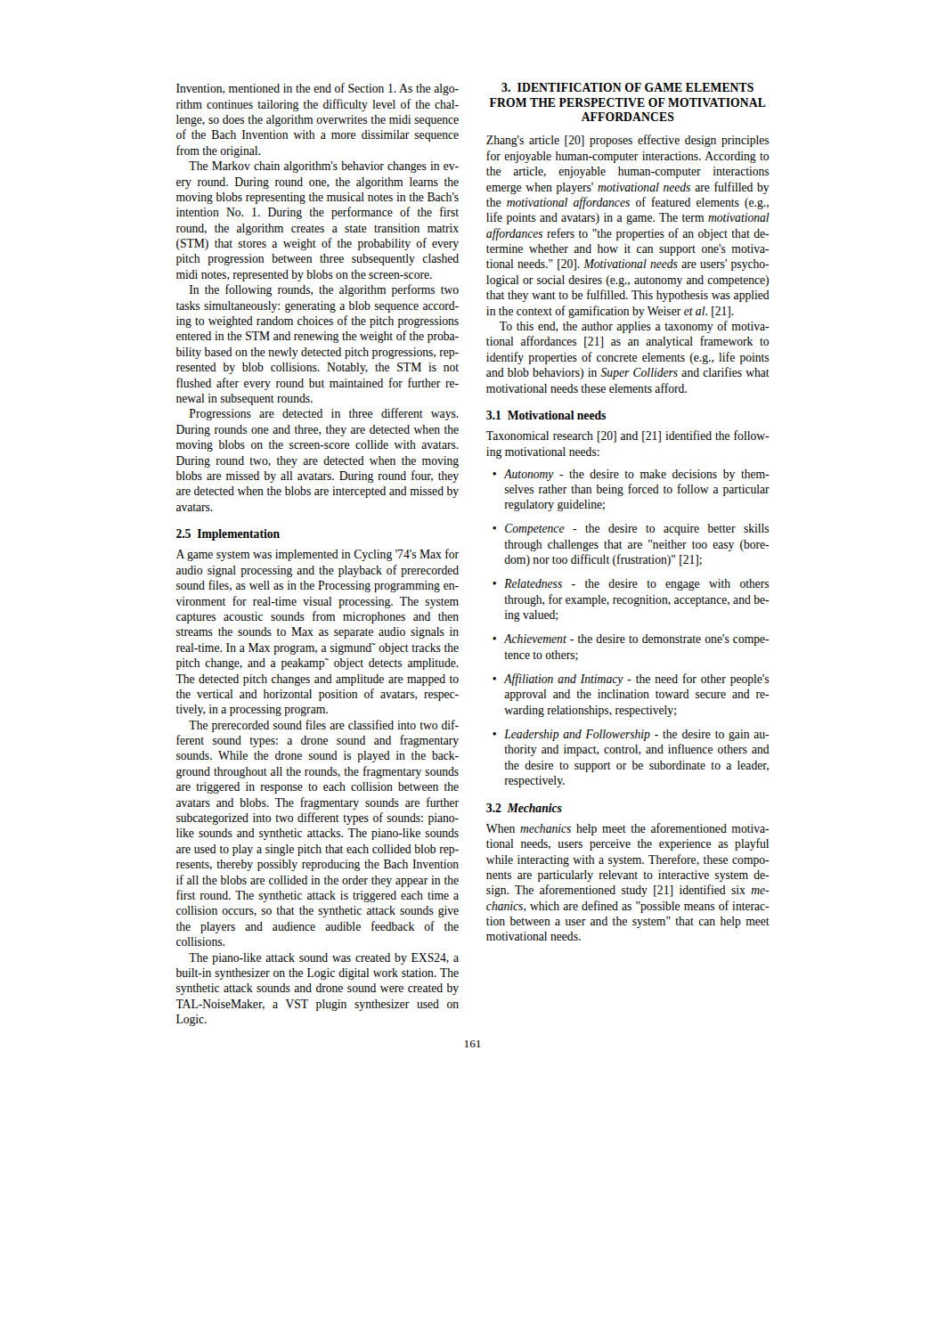Invention, mentioned in the end of Section 1. As the algorithm continues tailoring the difficulty level of the challenge, so does the algorithm overwrites the midi sequence of the Bach Invention with a more dissimilar sequence from the original.
The Markov chain algorithm's behavior changes in every round. During round one, the algorithm learns the moving blobs representing the musical notes in the Bach's intention No. 1. During the performance of the first round, the algorithm creates a state transition matrix (STM) that stores a weight of the probability of every pitch progression between three subsequently clashed midi notes, represented by blobs on the screen-score.
In the following rounds, the algorithm performs two tasks simultaneously: generating a blob sequence according to weighted random choices of the pitch progressions entered in the STM and renewing the weight of the probability based on the newly detected pitch progressions, represented by blob collisions. Notably, the STM is not flushed after every round but maintained for further renewal in subsequent rounds.
Progressions are detected in three different ways. During rounds one and three, they are detected when the moving blobs on the screen-score collide with avatars. During round two, they are detected when the moving blobs are missed by all avatars. During round four, they are detected when the blobs are intercepted and missed by avatars.
2.5 Implementation
A game system was implemented in Cycling '74's Max for audio signal processing and the playback of prerecorded sound files, as well as in the Processing programming environment for real-time visual processing. The system captures acoustic sounds from microphones and then streams the sounds to Max as separate audio signals in real-time. In a Max program, a sigmund˜ object tracks the pitch change, and a peakamp˜ object detects amplitude. The detected pitch changes and amplitude are mapped to the vertical and horizontal position of avatars, respectively, in a processing program.
The prerecorded sound files are classified into two different sound types: a drone sound and fragmentary sounds. While the drone sound is played in the background throughout all the rounds, the fragmentary sounds are triggered in response to each collision between the avatars and blobs. The fragmentary sounds are further subcategorized into two different types of sounds: piano-like sounds and synthetic attacks. The piano-like sounds are used to play a single pitch that each collided blob represents, thereby possibly reproducing the Bach Invention if all the blobs are collided in the order they appear in the first round. The synthetic attack is triggered each time a collision occurs, so that the synthetic attack sounds give the players and audience audible feedback of the collisions.
The piano-like attack sound was created by EXS24, a built-in synthesizer on the Logic digital work station. The synthetic attack sounds and drone sound were created by TAL-NoiseMaker, a VST plugin synthesizer used on Logic.
3. Identification of Game Elements
from the Perspective of Motivational
Affordances
Zhang's article [20] proposes effective design principles for enjoyable human-computer interactions. According to the article, enjoyable human-computer interactions emerge when players' motivational needs are fulfilled by the motivational affordances of featured elements (e.g., life points and avatars) in a game. The term motivational affordances refers to "the properties of an object that determine whether and how it can support one's motivational needs." [20]. Motivational needs are users' psychological or social desires (e.g., autonomy and competence) that they want to be fulfilled. This hypothesis was applied in the context of gamification by Weiser et al. [21].
To this end, the author applies a taxonomy of motivational affordances [21] as an analytical framework to identify properties of concrete elements (e.g., life points and blob behaviors) in Super Colliders and clarifies what motivational needs these elements afford.
3.1 Motivational needs
Taxonomical research [20] and [21] identified the following motivational needs:
Autonomy - the desire to make decisions by themselves rather than being forced to follow a particular regulatory guideline;
Competence - the desire to acquire better skills through challenges that are "neither too easy (boredom) nor too difficult (frustration)" [21];
Relatedness - the desire to engage with others through, for example, recognition, acceptance, and being valued;
Achievement - the desire to demonstrate one's competence to others;
Affiliation and Intimacy - the need for other people's approval and the inclination toward secure and rewarding relationships, respectively;
Leadership and Followership - the desire to gain authority and impact, control, and influence others and the desire to support or be subordinate to a leader, respectively.
3.2 Mechanics
When mechanics help meet the aforementioned motivational needs, users perceive the experience as playful while interacting with a system. Therefore, these components are particularly relevant to interactive system design. The aforementioned study [21] identified six mechanics, which are defined as "possible means of interaction between a user and the system" that can help meet motivational needs.
161